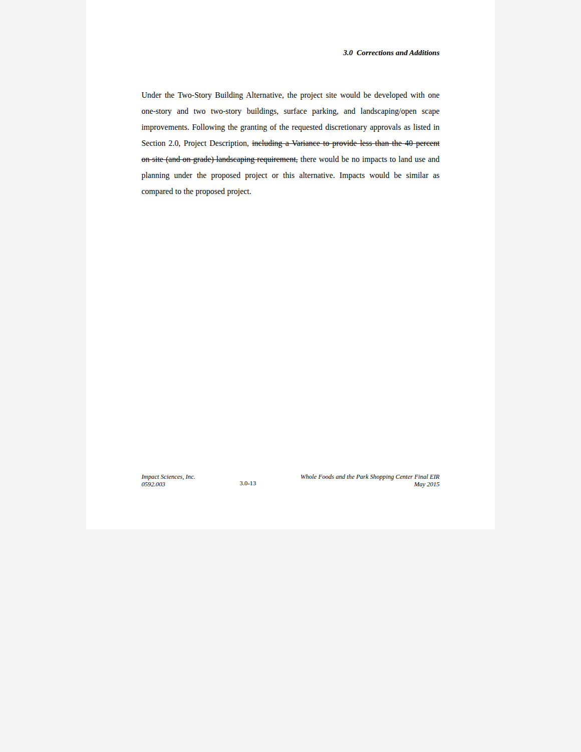3.0 Corrections and Additions
Under the Two-Story Building Alternative, the project site would be developed with one one-story and two two-story buildings, surface parking, and landscaping/open scape improvements. Following the granting of the requested discretionary approvals as listed in Section 2.0, Project Description, including a Variance to provide less than the 40 percent on-site (and on-grade) landscaping requirement, there would be no impacts to land use and planning under the proposed project or this alternative. Impacts would be similar as compared to the proposed project.
Impact Sciences, Inc.
0592.003
3.0-13
Whole Foods and the Park Shopping Center Final EIR
May 2015